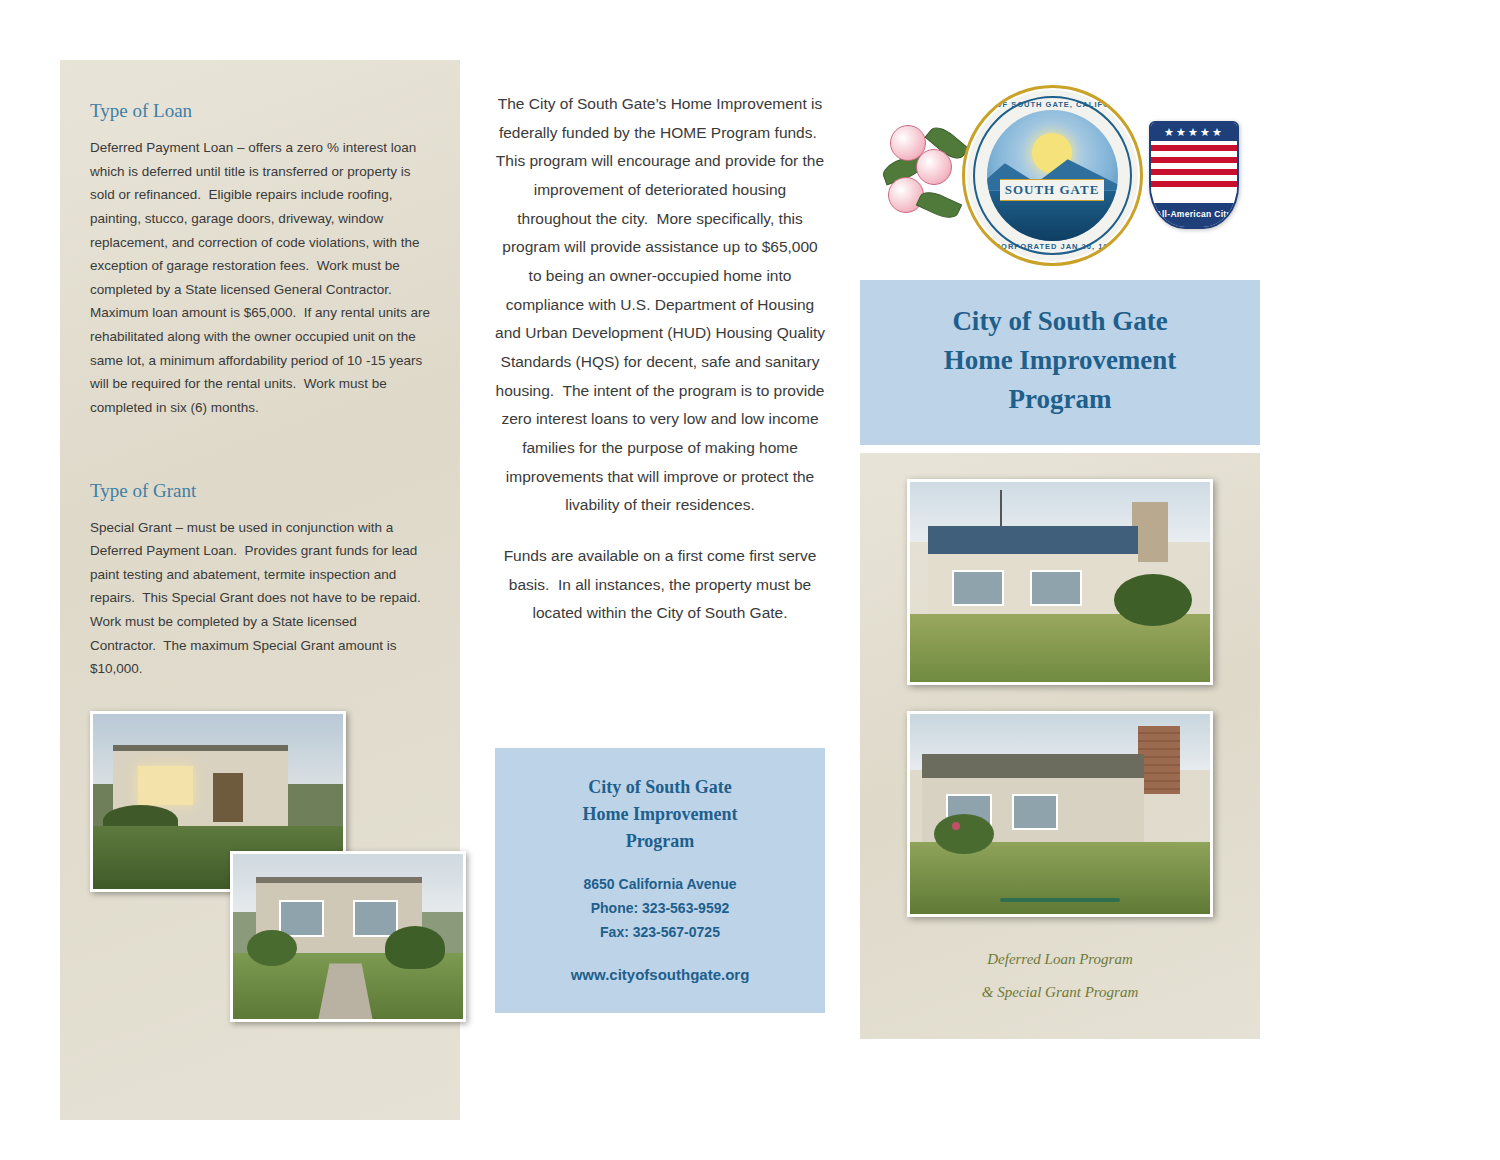Type of Loan
Deferred Payment Loan – offers a zero % interest loan which is deferred until title is transferred or property is sold or refinanced. Eligible repairs include roofing, painting, stucco, garage doors, driveway, window replacement, and correction of code violations, with the exception of garage restoration fees. Work must be completed by a State licensed General Contractor. Maximum loan amount is $65,000. If any rental units are rehabilitated along with the owner occupied unit on the same lot, a minimum affordability period of 10 -15 years will be required for the rental units. Work must be completed in six (6) months.
Type of Grant
Special Grant – must be used in conjunction with a Deferred Payment Loan. Provides grant funds for lead paint testing and abatement, termite inspection and repairs. This Special Grant does not have to be repaid. Work must be completed by a State licensed Contractor. The maximum Special Grant amount is $10,000.
The City of South Gate’s Home Improvement is federally funded by the HOME Program funds. This program will encourage and provide for the improvement of deteriorated housing throughout the city. More specifically, this program will provide assistance up to $65,000 to being an owner-occupied home into compliance with U.S. Department of Housing and Urban Development (HUD) Housing Quality Standards (HQS) for decent, safe and sanitary housing. The intent of the program is to provide zero interest loans to very low and low income families for the purpose of making home improvements that will improve or protect the livability of their residences.
Funds are available on a first come first serve basis. In all instances, the property must be located within the City of South Gate.
City of South Gate
Home Improvement
Program
8650 California Avenue
Phone: 323-563-9592
Fax: 323-567-0725
www.cityofsouthgate.org
SOUTH GATE
CITY OF SOUTH GATE, CALIFORNIA
INCORPORATED JAN 20, 1923
★★★★★
All-American City
City of South Gate
Home Improvement
Program
Deferred Loan Program
& Special Grant Program